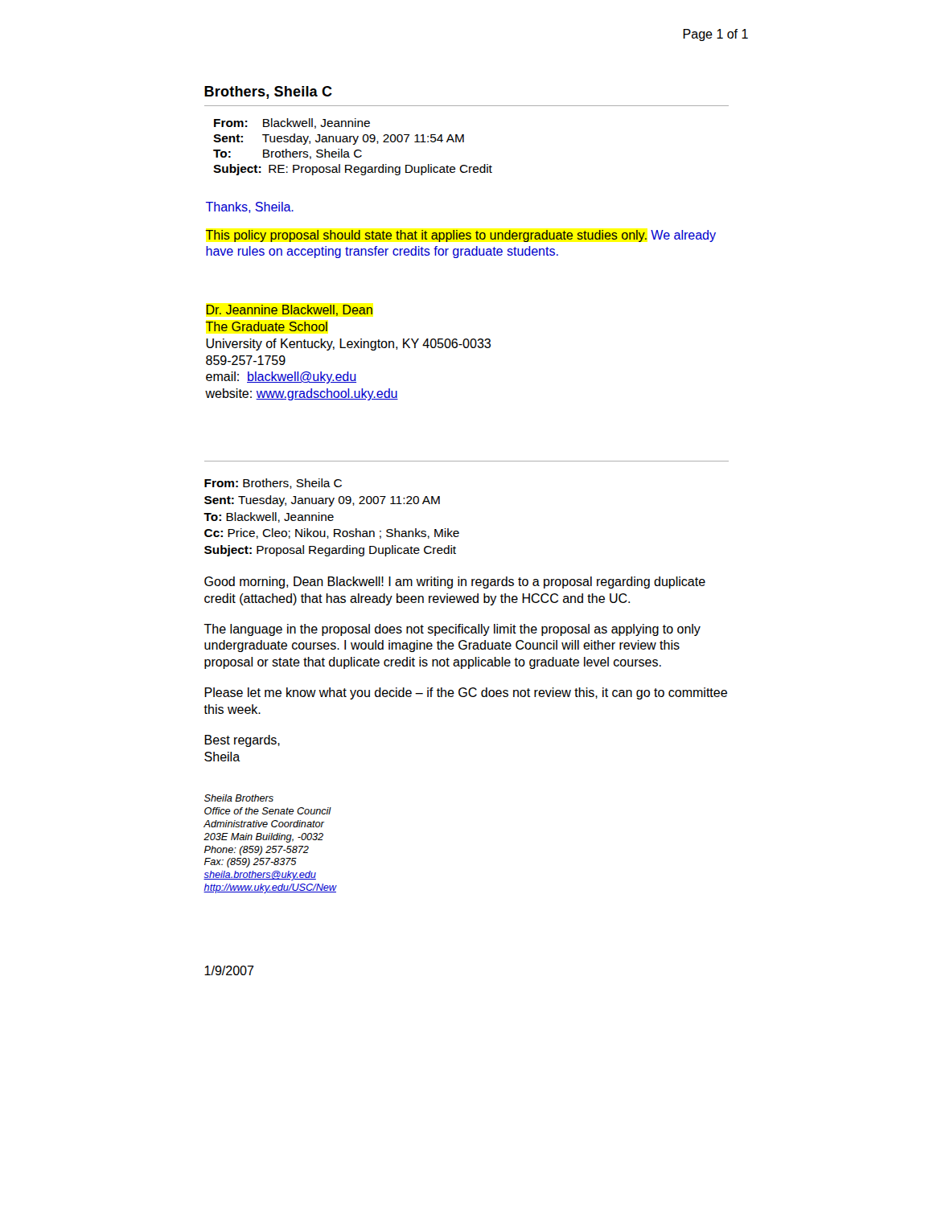Page 1 of 1
Brothers, Sheila C
| From: | Blackwell, Jeannine |
| Sent: | Tuesday, January 09, 2007 11:54 AM |
| To: | Brothers, Sheila C |
Subject: RE: Proposal Regarding Duplicate Credit
Thanks, Sheila.
This policy proposal should state that it applies to undergraduate studies only. We already have rules on accepting transfer credits for graduate students.
Dr. Jeannine Blackwell, Dean
The Graduate School
University of Kentucky, Lexington, KY 40506-0033
859-257-1759
email: blackwell@uky.edu
website: www.gradschool.uky.edu
From: Brothers, Sheila C
Sent: Tuesday, January 09, 2007 11:20 AM
To: Blackwell, Jeannine
Cc: Price, Cleo; Nikou, Roshan ; Shanks, Mike
Subject: Proposal Regarding Duplicate Credit
Good morning, Dean Blackwell! I am writing in regards to a proposal regarding duplicate credit (attached) that has already been reviewed by the HCCC and the UC.
The language in the proposal does not specifically limit the proposal as applying to only undergraduate courses. I would imagine the Graduate Council will either review this proposal or state that duplicate credit is not applicable to graduate level courses.
Please let me know what you decide – if the GC does not review this, it can go to committee this week.
Best regards,
Sheila
Sheila Brothers
Office of the Senate Council
Administrative Coordinator
203E Main Building, -0032
Phone: (859) 257-5872
Fax: (859) 257-8375
sheila.brothers@uky.edu
http://www.uky.edu/USC/New
1/9/2007